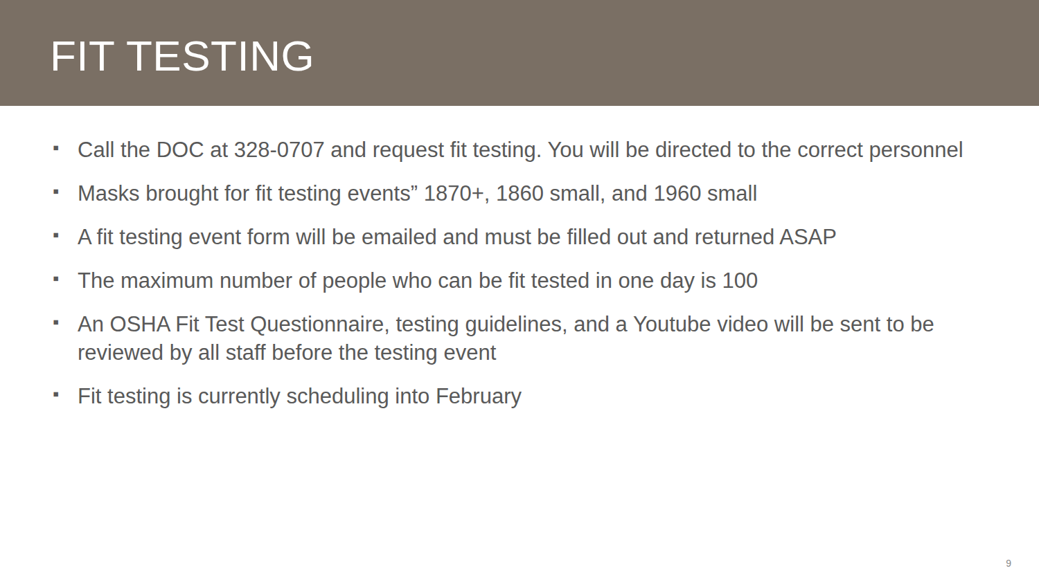FIT TESTING
Call the DOC at 328-0707 and request fit testing. You will be directed to the correct personnel
Masks brought for fit testing events” 1870+, 1860 small, and 1960 small
A fit testing event form will be emailed and must be filled out and returned ASAP
The maximum number of people who can be fit tested in one day is 100
An OSHA Fit Test Questionnaire, testing guidelines, and a Youtube video will be sent to be reviewed by all staff before the testing event
Fit testing is currently scheduling into February
9